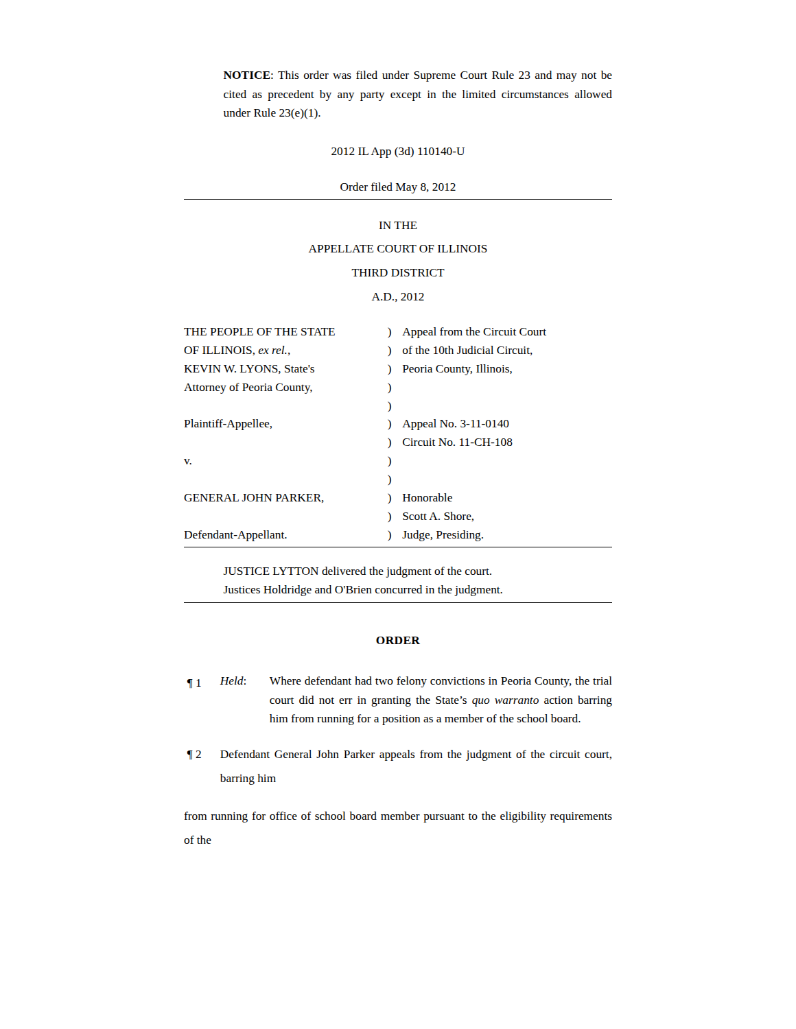NOTICE: This order was filed under Supreme Court Rule 23 and may not be cited as precedent by any party except in the limited circumstances allowed under Rule 23(e)(1).
2012 IL App (3d) 110140-U
Order filed May 8, 2012
IN THE
APPELLATE COURT OF ILLINOIS
THIRD DISTRICT
A.D., 2012
| THE PEOPLE OF THE STATE | ) | Appeal from the Circuit Court |
| OF ILLINOIS, ex rel. , | ) | of the 10th Judicial Circuit, |
| KEVIN W. LYONS, State's | ) | Peoria County, Illinois, |
| Attorney of Peoria County, | ) | |
| | ) | |
| Plaintiff-Appellee, | ) | Appeal No. 3-11-0140 |
| | ) | Circuit No. 11-CH-108 |
| v. | ) | |
| | ) | |
| GENERAL JOHN PARKER, | ) | Honorable |
| | ) | Scott A. Shore, |
| Defendant-Appellant. | ) | Judge, Presiding. |
JUSTICE LYTTON delivered the judgment of the court.
Justices Holdridge and O'Brien concurred in the judgment.
ORDER
¶ 1
Held:
Where defendant had two felony convictions in Peoria County, the trial court did not err in granting the State’s quo warranto action barring him from running for a position as a member of the school board.
¶ 2
Defendant General John Parker appeals from the judgment of the circuit court, barring him
from running for office of school board member pursuant to the eligibility requirements of the